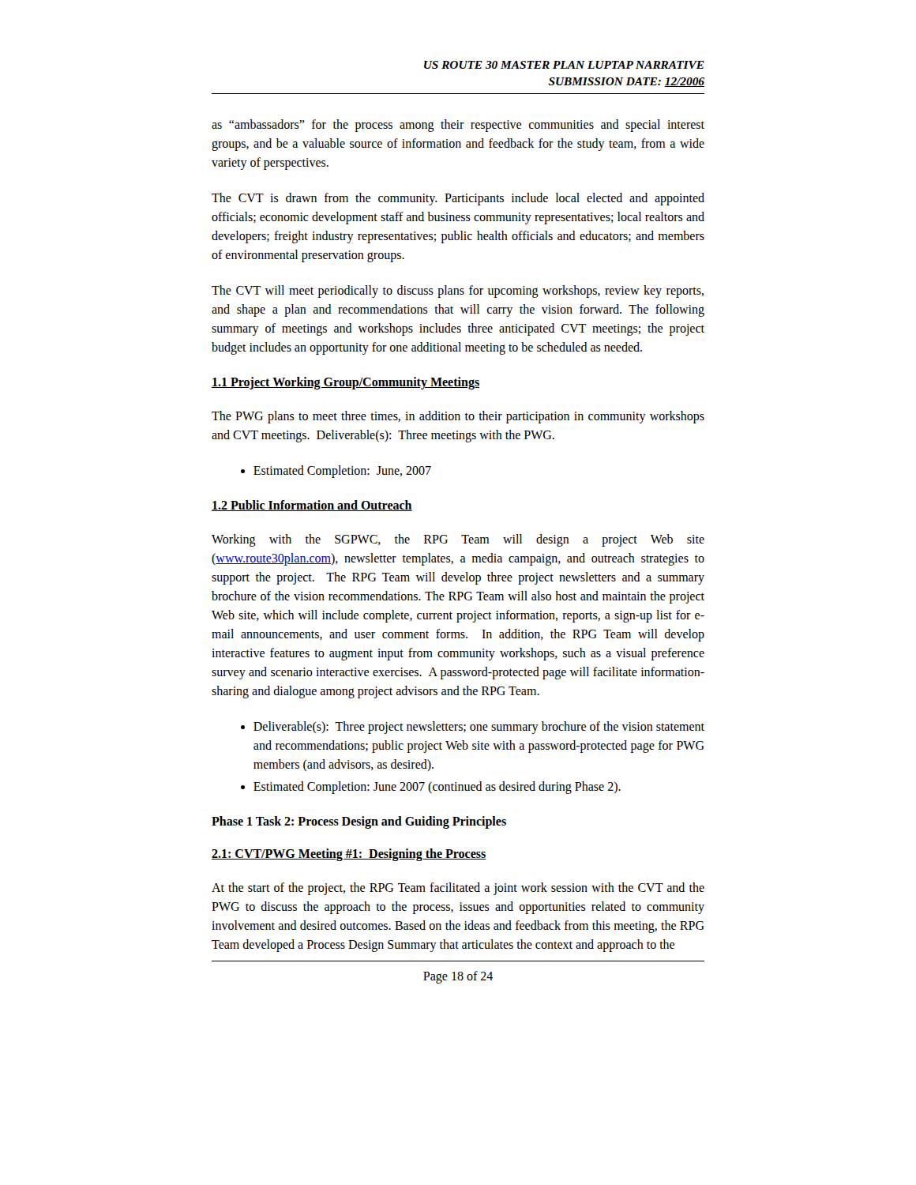US ROUTE 30 MASTER PLAN LUPTAP NARRATIVE
SUBMISSION DATE: 12/2006
as “ambassadors” for the process among their respective communities and special interest groups, and be a valuable source of information and feedback for the study team, from a wide variety of perspectives.
The CVT is drawn from the community. Participants include local elected and appointed officials; economic development staff and business community representatives; local realtors and developers; freight industry representatives; public health officials and educators; and members of environmental preservation groups.
The CVT will meet periodically to discuss plans for upcoming workshops, review key reports, and shape a plan and recommendations that will carry the vision forward. The following summary of meetings and workshops includes three anticipated CVT meetings; the project budget includes an opportunity for one additional meeting to be scheduled as needed.
1.1 Project Working Group/Community Meetings
The PWG plans to meet three times, in addition to their participation in community workshops and CVT meetings. Deliverable(s): Three meetings with the PWG.
Estimated Completion: June, 2007
1.2 Public Information and Outreach
Working with the SGPWC, the RPG Team will design a project Web site (www.route30plan.com), newsletter templates, a media campaign, and outreach strategies to support the project. The RPG Team will develop three project newsletters and a summary brochure of the vision recommendations. The RPG Team will also host and maintain the project Web site, which will include complete, current project information, reports, a sign-up list for e-mail announcements, and user comment forms. In addition, the RPG Team will develop interactive features to augment input from community workshops, such as a visual preference survey and scenario interactive exercises. A password-protected page will facilitate information-sharing and dialogue among project advisors and the RPG Team.
Deliverable(s): Three project newsletters; one summary brochure of the vision statement and recommendations; public project Web site with a password-protected page for PWG members (and advisors, as desired).
Estimated Completion: June 2007 (continued as desired during Phase 2).
Phase 1 Task 2: Process Design and Guiding Principles
2.1: CVT/PWG Meeting #1: Designing the Process
At the start of the project, the RPG Team facilitated a joint work session with the CVT and the PWG to discuss the approach to the process, issues and opportunities related to community involvement and desired outcomes. Based on the ideas and feedback from this meeting, the RPG Team developed a Process Design Summary that articulates the context and approach to the
Page 18 of 24